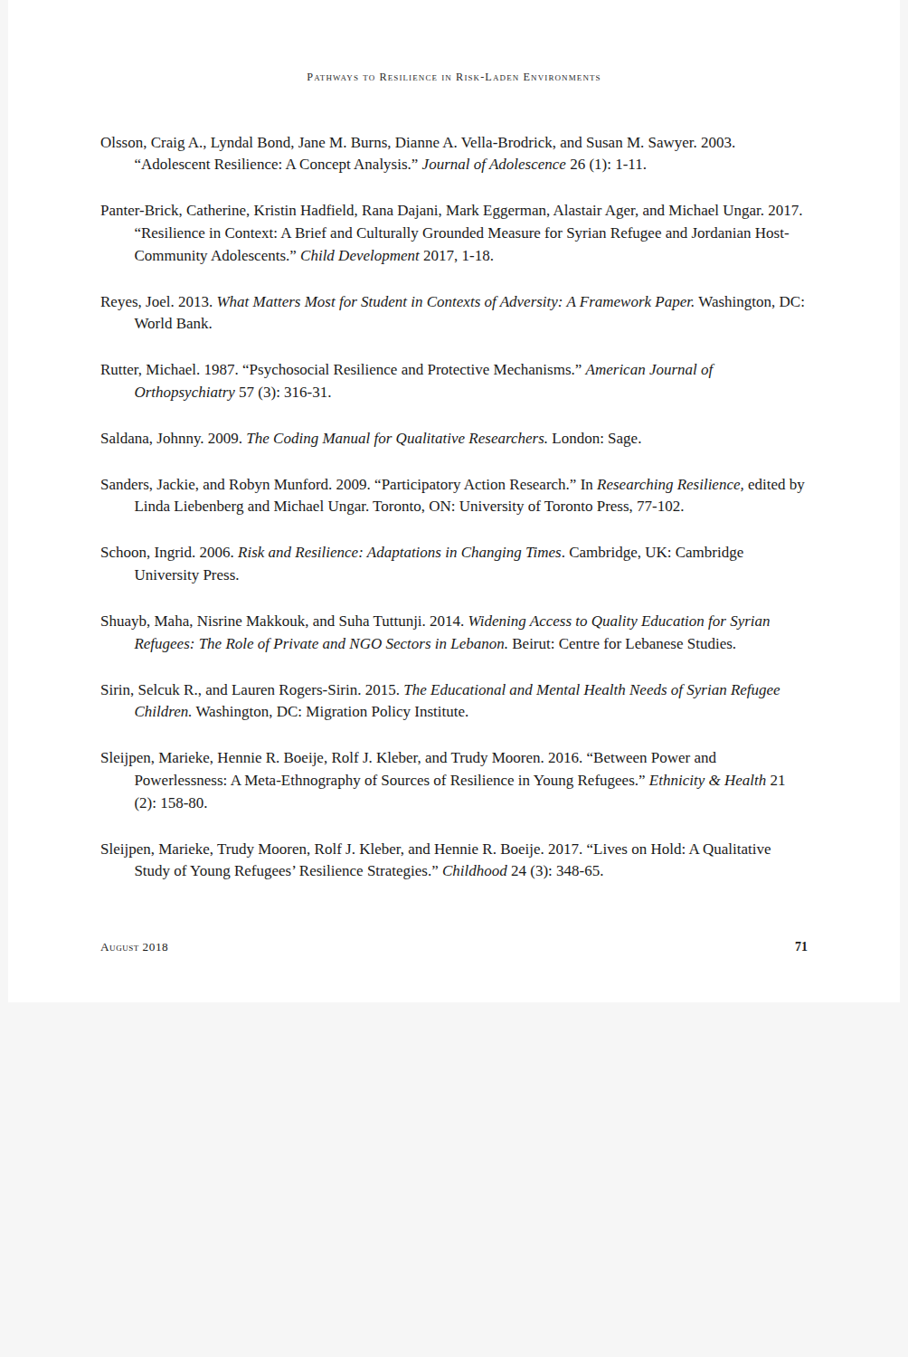Pathways to Resilience in Risk-Laden Environments
Olsson, Craig A., Lyndal Bond, Jane M. Burns, Dianne A. Vella-Brodrick, and Susan M. Sawyer. 2003. “Adolescent Resilience: A Concept Analysis.” Journal of Adolescence 26 (1): 1-11.
Panter-Brick, Catherine, Kristin Hadfield, Rana Dajani, Mark Eggerman, Alastair Ager, and Michael Ungar. 2017. “Resilience in Context: A Brief and Culturally Grounded Measure for Syrian Refugee and Jordanian Host-Community Adolescents.” Child Development 2017, 1-18.
Reyes, Joel. 2013. What Matters Most for Student in Contexts of Adversity: A Framework Paper. Washington, DC: World Bank.
Rutter, Michael. 1987. “Psychosocial Resilience and Protective Mechanisms.” American Journal of Orthopsychiatry 57 (3): 316-31.
Saldana, Johnny. 2009. The Coding Manual for Qualitative Researchers. London: Sage.
Sanders, Jackie, and Robyn Munford. 2009. “Participatory Action Research.” In Researching Resilience, edited by Linda Liebenberg and Michael Ungar. Toronto, ON: University of Toronto Press, 77-102.
Schoon, Ingrid. 2006. Risk and Resilience: Adaptations in Changing Times. Cambridge, UK: Cambridge University Press.
Shuayb, Maha, Nisrine Makkouk, and Suha Tuttunji. 2014. Widening Access to Quality Education for Syrian Refugees: The Role of Private and NGO Sectors in Lebanon. Beirut: Centre for Lebanese Studies.
Sirin, Selcuk R., and Lauren Rogers-Sirin. 2015. The Educational and Mental Health Needs of Syrian Refugee Children. Washington, DC: Migration Policy Institute.
Sleijpen, Marieke, Hennie R. Boeije, Rolf J. Kleber, and Trudy Mooren. 2016. “Between Power and Powerlessness: A Meta-Ethnography of Sources of Resilience in Young Refugees.” Ethnicity & Health 21 (2): 158-80.
Sleijpen, Marieke, Trudy Mooren, Rolf J. Kleber, and Hennie R. Boeije. 2017. “Lives on Hold: A Qualitative Study of Young Refugees’ Resilience Strategies.” Childhood 24 (3): 348-65.
August 2018 71